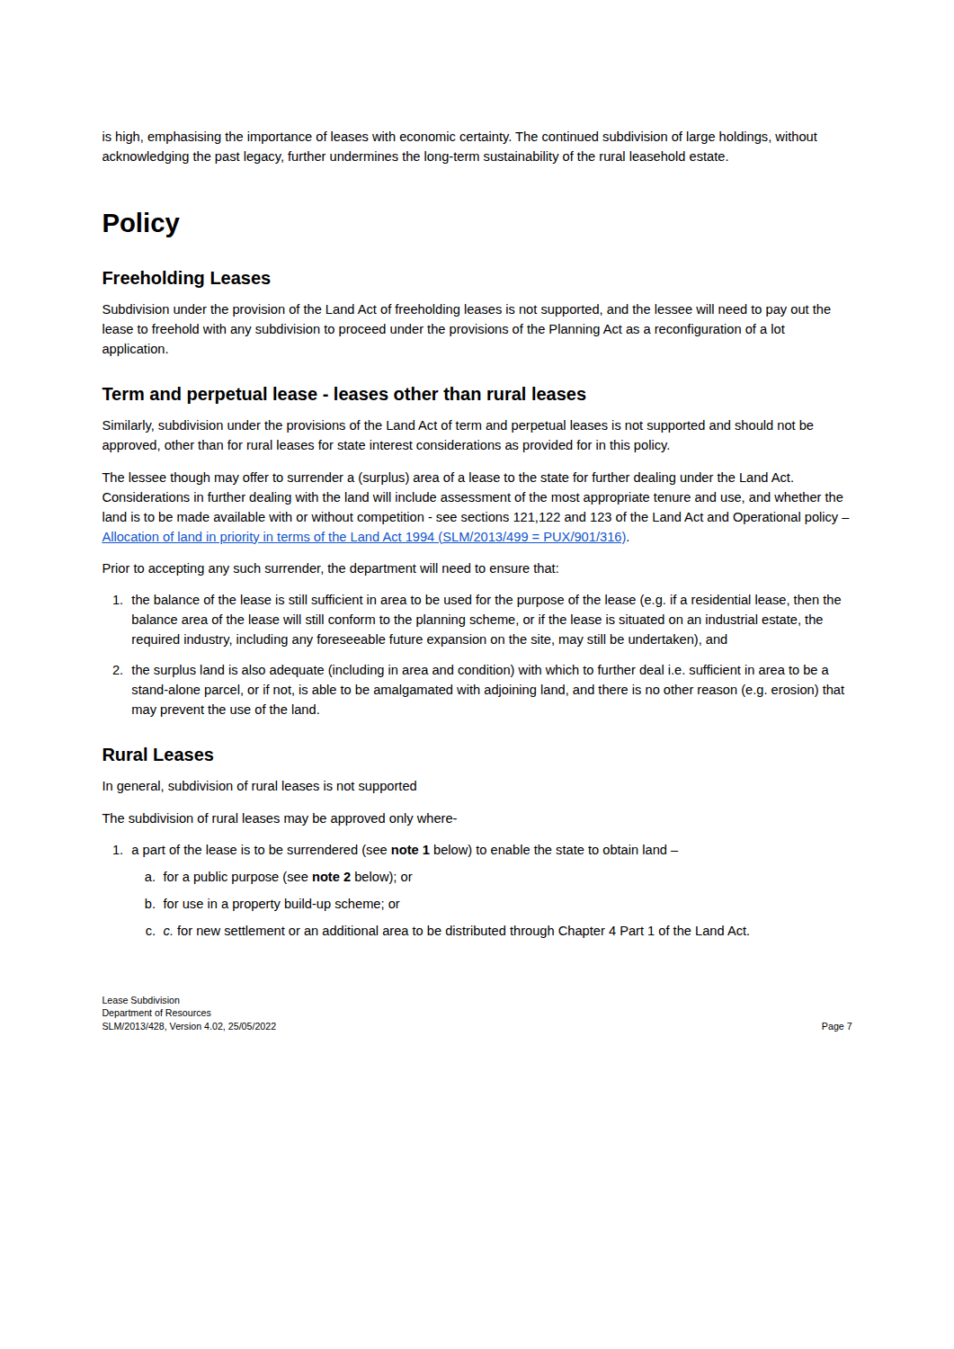is high, emphasising the importance of leases with economic certainty. The continued subdivision of large holdings, without acknowledging the past legacy, further undermines the long-term sustainability of the rural leasehold estate.
Policy
Freeholding Leases
Subdivision under the provision of the Land Act of freeholding leases is not supported, and the lessee will need to pay out the lease to freehold with any subdivision to proceed under the provisions of the Planning Act as a reconfiguration of a lot application.
Term and perpetual lease - leases other than rural leases
Similarly, subdivision under the provisions of the Land Act of term and perpetual leases is not supported and should not be approved, other than for rural leases for state interest considerations as provided for in this policy.
The lessee though may offer to surrender a (surplus) area of a lease to the state for further dealing under the Land Act. Considerations in further dealing with the land will include assessment of the most appropriate tenure and use, and whether the land is to be made available with or without competition - see sections 121,122 and 123 of the Land Act and Operational policy – Allocation of land in priority in terms of the Land Act 1994 (SLM/2013/499 = PUX/901/316).
Prior to accepting any such surrender, the department will need to ensure that:
the balance of the lease is still sufficient in area to be used for the purpose of the lease (e.g. if a residential lease, then the balance area of the lease will still conform to the planning scheme, or if the lease is situated on an industrial estate, the required industry, including any foreseeable future expansion on the site, may still be undertaken), and
the surplus land is also adequate (including in area and condition) with which to further deal i.e. sufficient in area to be a stand-alone parcel, or if not, is able to be amalgamated with adjoining land, and there is no other reason (e.g. erosion) that may prevent the use of the land.
Rural Leases
In general, subdivision of rural leases is not supported
The subdivision of rural leases may be approved only where-
a part of the lease is to be surrendered (see note 1 below) to enable the state to obtain land –
for a public purpose (see note 2 below); or
for use in a property build-up scheme; or
c. for new settlement or an additional area to be distributed through Chapter 4 Part 1 of the Land Act.
Lease Subdivision
Department of Resources
SLM/2013/428, Version 4.02, 25/05/2022 Page 7